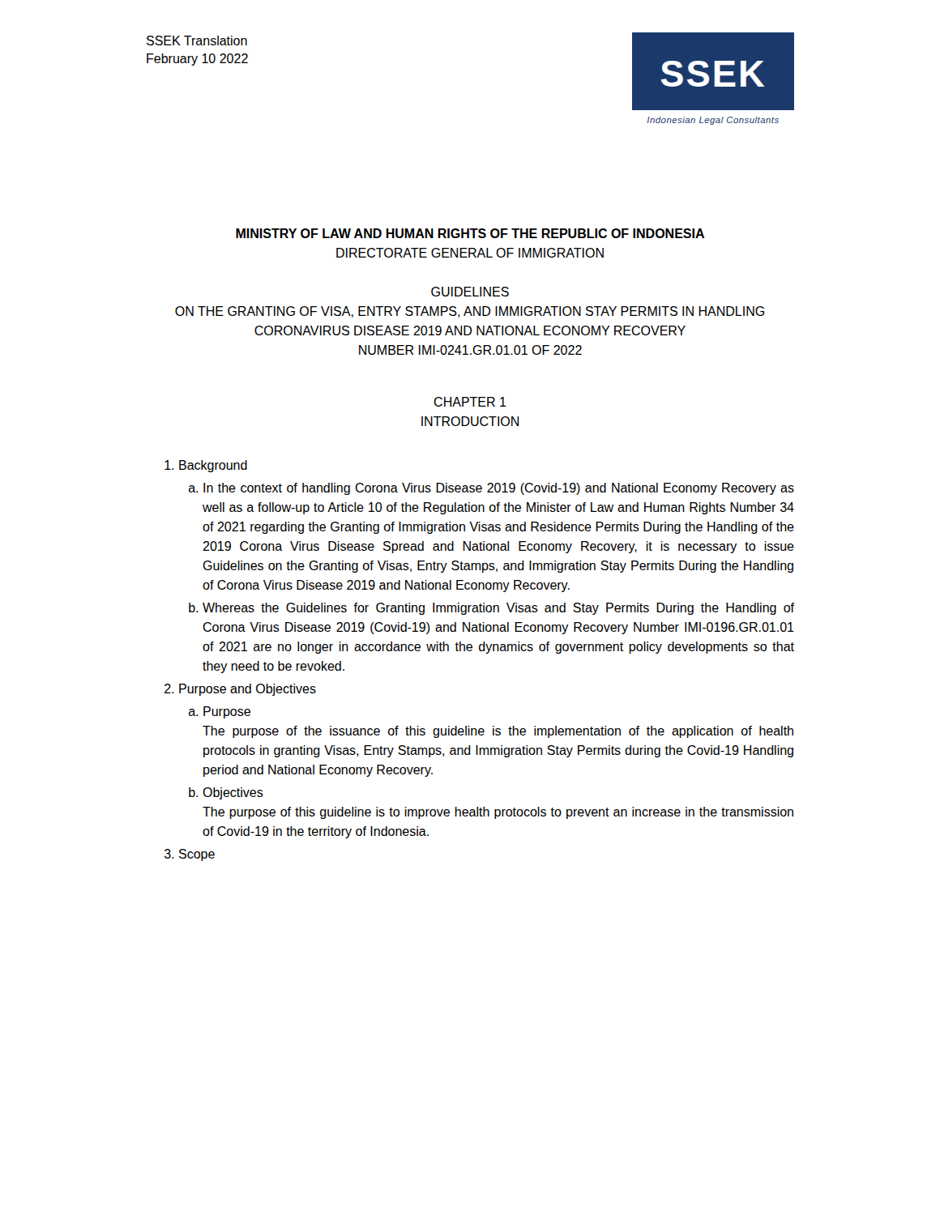SSEK Translation
February 10 2022
SSEK
Indonesian Legal Consultants
MINISTRY OF LAW AND HUMAN RIGHTS OF THE REPUBLIC OF INDONESIA
DIRECTORATE GENERAL OF IMMIGRATION
GUIDELINES
ON THE GRANTING OF VISA, ENTRY STAMPS, AND IMMIGRATION STAY PERMITS IN HANDLING CORONAVIRUS DISEASE 2019 AND NATIONAL ECONOMY RECOVERY
NUMBER IMI-0241.GR.01.01 OF 2022
CHAPTER 1
INTRODUCTION
Background
In the context of handling Corona Virus Disease 2019 (Covid-19) and National Economy Recovery as well as a follow-up to Article 10 of the Regulation of the Minister of Law and Human Rights Number 34 of 2021 regarding the Granting of Immigration Visas and Residence Permits During the Handling of the 2019 Corona Virus Disease Spread and National Economy Recovery, it is necessary to issue Guidelines on the Granting of Visas, Entry Stamps, and Immigration Stay Permits During the Handling of Corona Virus Disease 2019 and National Economy Recovery.
Whereas the Guidelines for Granting Immigration Visas and Stay Permits During the Handling of Corona Virus Disease 2019 (Covid-19) and National Economy Recovery Number IMI-0196.GR.01.01 of 2021 are no longer in accordance with the dynamics of government policy developments so that they need to be revoked.
Purpose and Objectives
Purpose
The purpose of the issuance of this guideline is the implementation of the application of health protocols in granting Visas, Entry Stamps, and Immigration Stay Permits during the Covid-19 Handling period and National Economy Recovery.
Objectives
The purpose of this guideline is to improve health protocols to prevent an increase in the transmission of Covid-19 in the territory of Indonesia.
Scope